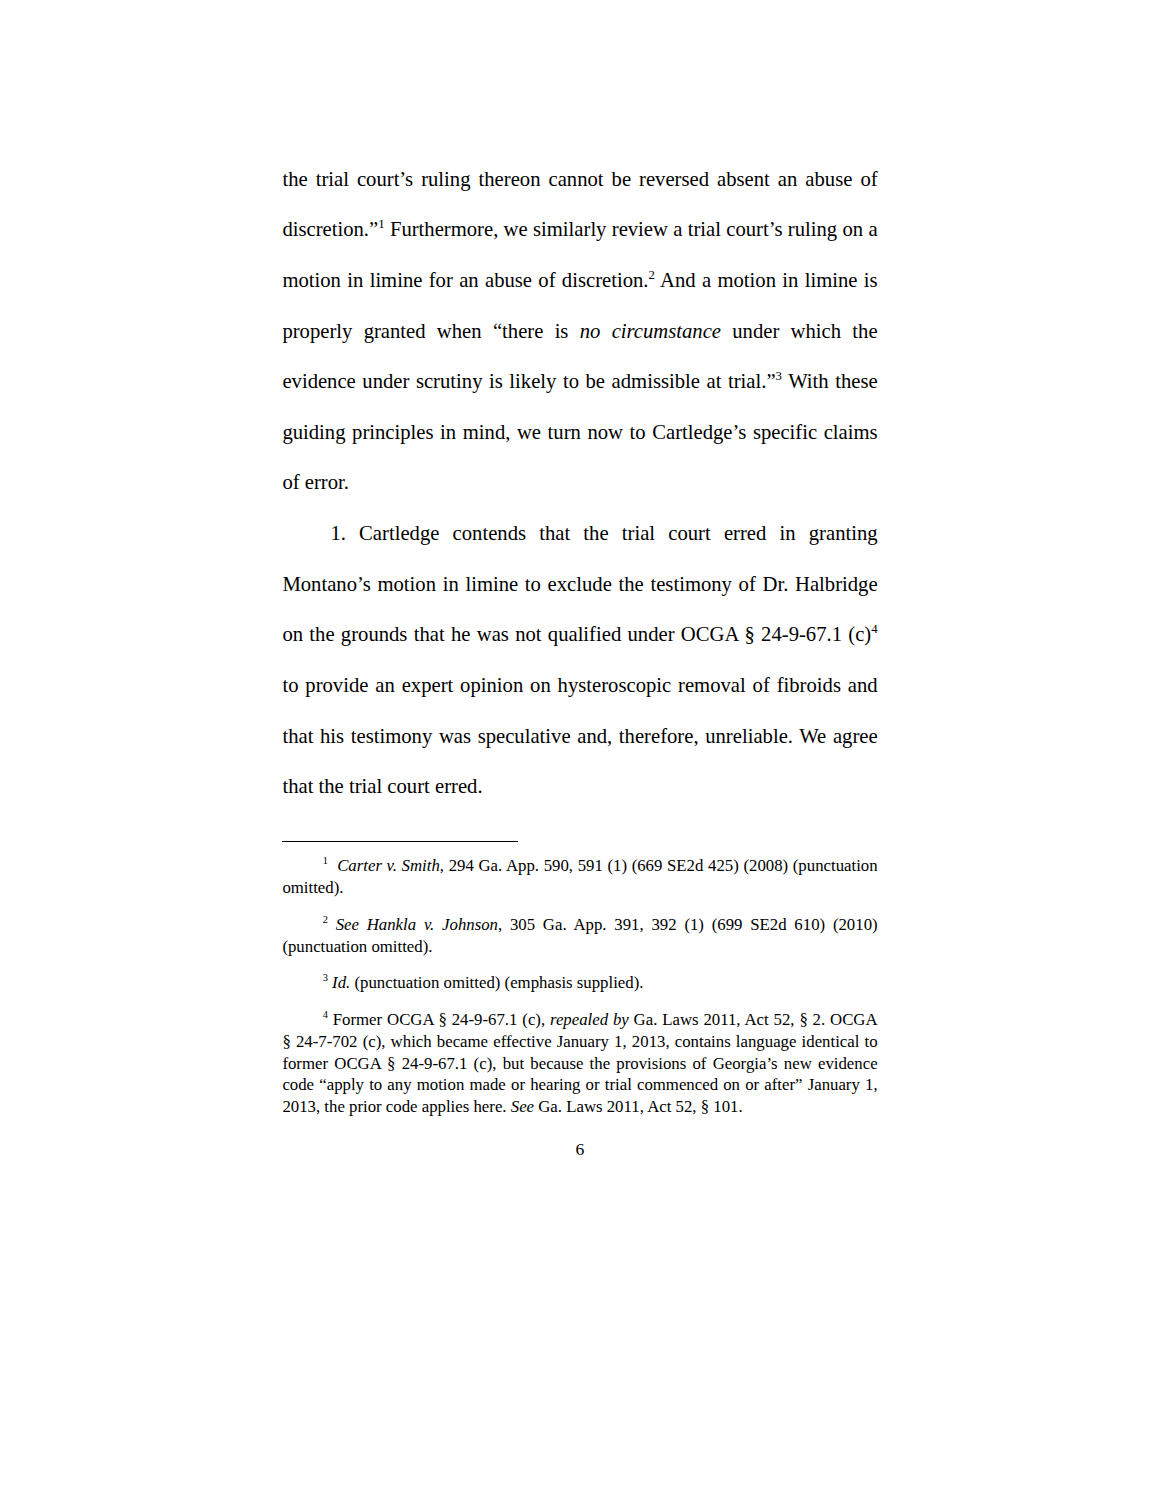the trial court’s ruling thereon cannot be reversed absent an abuse of discretion.”1 Furthermore, we similarly review a trial court’s ruling on a motion in limine for an abuse of discretion.2 And a motion in limine is properly granted when “there is no circumstance under which the evidence under scrutiny is likely to be admissible at trial.”3 With these guiding principles in mind, we turn now to Cartledge’s specific claims of error.
1. Cartledge contends that the trial court erred in granting Montano’s motion in limine to exclude the testimony of Dr. Halbridge on the grounds that he was not qualified under OCGA § 24-9-67.1 (c)4 to provide an expert opinion on hysteroscopic removal of fibroids and that his testimony was speculative and, therefore, unreliable. We agree that the trial court erred.
1 Carter v. Smith, 294 Ga. App. 590, 591 (1) (669 SE2d 425) (2008) (punctuation omitted).
2 See Hankla v. Johnson, 305 Ga. App. 391, 392 (1) (699 SE2d 610) (2010) (punctuation omitted).
3 Id. (punctuation omitted) (emphasis supplied).
4 Former OCGA § 24-9-67.1 (c), repealed by Ga. Laws 2011, Act 52, § 2. OCGA § 24-7-702 (c), which became effective January 1, 2013, contains language identical to former OCGA § 24-9-67.1 (c), but because the provisions of Georgia’s new evidence code “apply to any motion made or hearing or trial commenced on or after” January 1, 2013, the prior code applies here. See Ga. Laws 2011, Act 52, § 101.
6